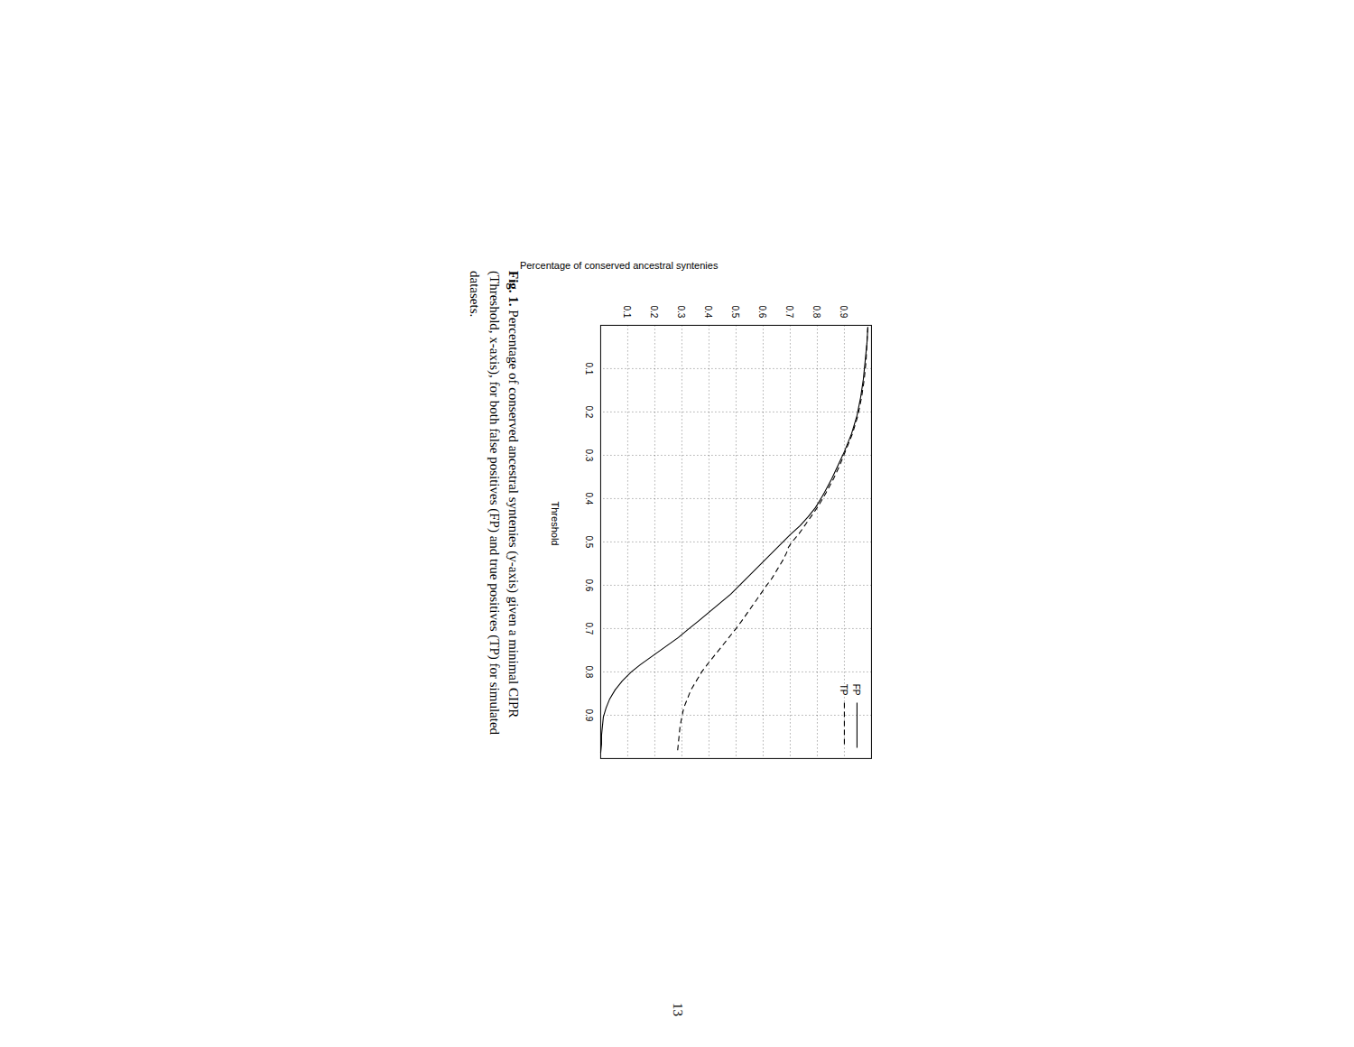Percentage of conserved ancestral syntenies 0.1 0.2 0.3 0.4 0.5 0.6 0.7 0.8 0.9 0.1 0.2 0.3 0.4 0.5 0.6 0.7 0.8 0.9 FP TP
Threshold
Fig. 1. Percentage of conserved ancestral syntenies (y-axis) given a minimal CIPR (Threshold, x-axis), for both false positives (FP) and true positives (TP) for simulated datasets.
13